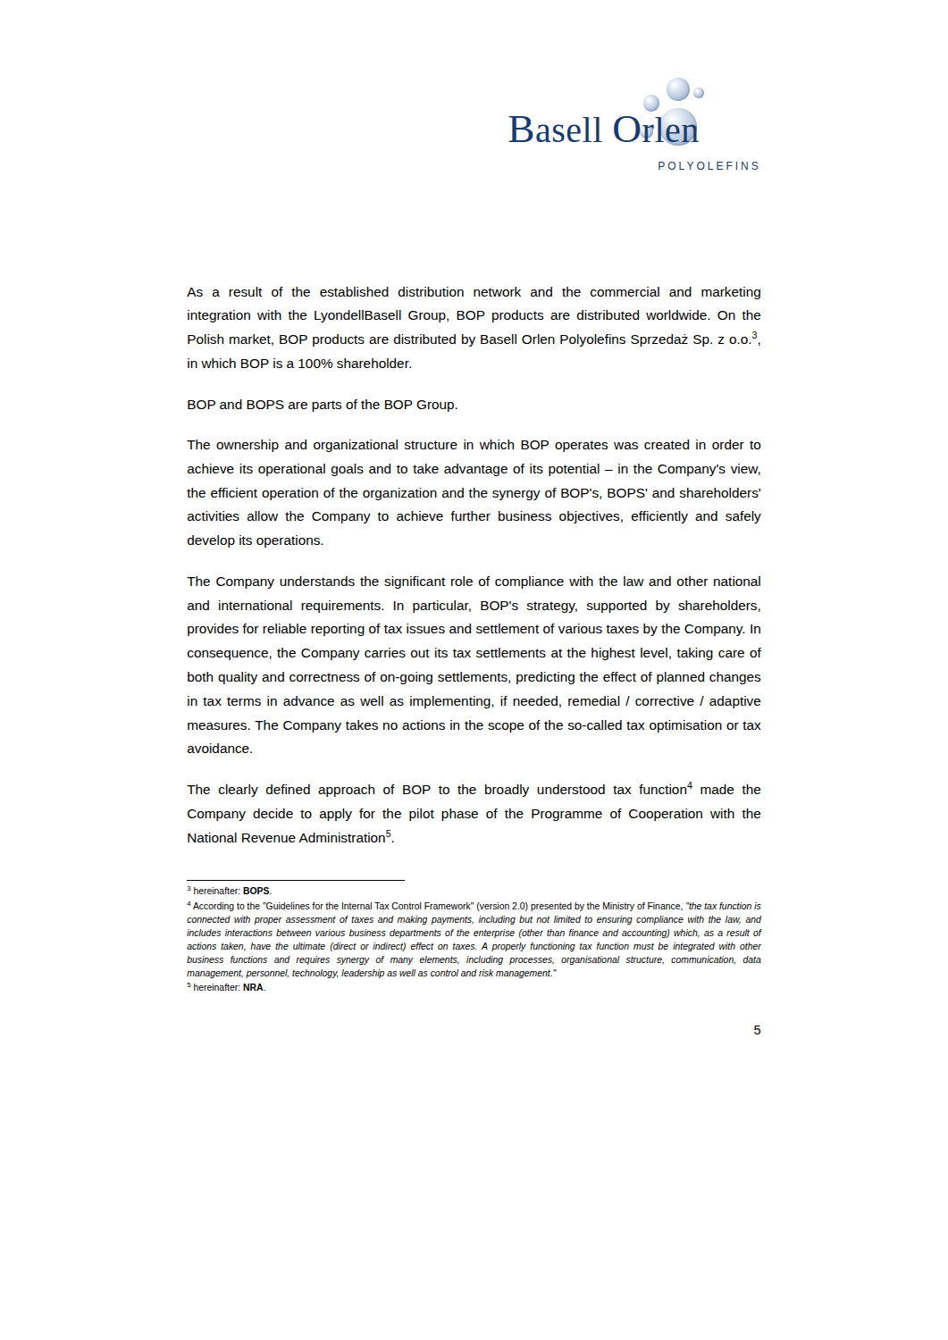Basell Orlen
POLYOLEFINS
As a result of the established distribution network and the commercial and marketing integration with the LyondellBasell Group, BOP products are distributed worldwide. On the Polish market, BOP products are distributed by Basell Orlen Polyolefins Sprzedaż Sp. z o.o.3, in which BOP is a 100% shareholder.
BOP and BOPS are parts of the BOP Group.
The ownership and organizational structure in which BOP operates was created in order to achieve its operational goals and to take advantage of its potential – in the Company's view, the efficient operation of the organization and the synergy of BOP's, BOPS' and shareholders' activities allow the Company to achieve further business objectives, efficiently and safely develop its operations.
The Company understands the significant role of compliance with the law and other national and international requirements. In particular, BOP's strategy, supported by shareholders, provides for reliable reporting of tax issues and settlement of various taxes by the Company. In consequence, the Company carries out its tax settlements at the highest level, taking care of both quality and correctness of on-going settlements, predicting the effect of planned changes in tax terms in advance as well as implementing, if needed, remedial / corrective / adaptive measures. The Company takes no actions in the scope of the so-called tax optimisation or tax avoidance.
The clearly defined approach of BOP to the broadly understood tax function4 made the Company decide to apply for the pilot phase of the Programme of Cooperation with the National Revenue Administration5.
3 hereinafter: BOPS.
4 According to the "Guidelines for the Internal Tax Control Framework" (version 2.0) presented by the Ministry of Finance, "the tax function is connected with proper assessment of taxes and making payments, including but not limited to ensuring compliance with the law, and includes interactions between various business departments of the enterprise (other than finance and accounting) which, as a result of actions taken, have the ultimate (direct or indirect) effect on taxes. A properly functioning tax function must be integrated with other business functions and requires synergy of many elements, including processes, organisational structure, communication, data management, personnel, technology, leadership as well as control and risk management."
5 hereinafter: NRA.
5